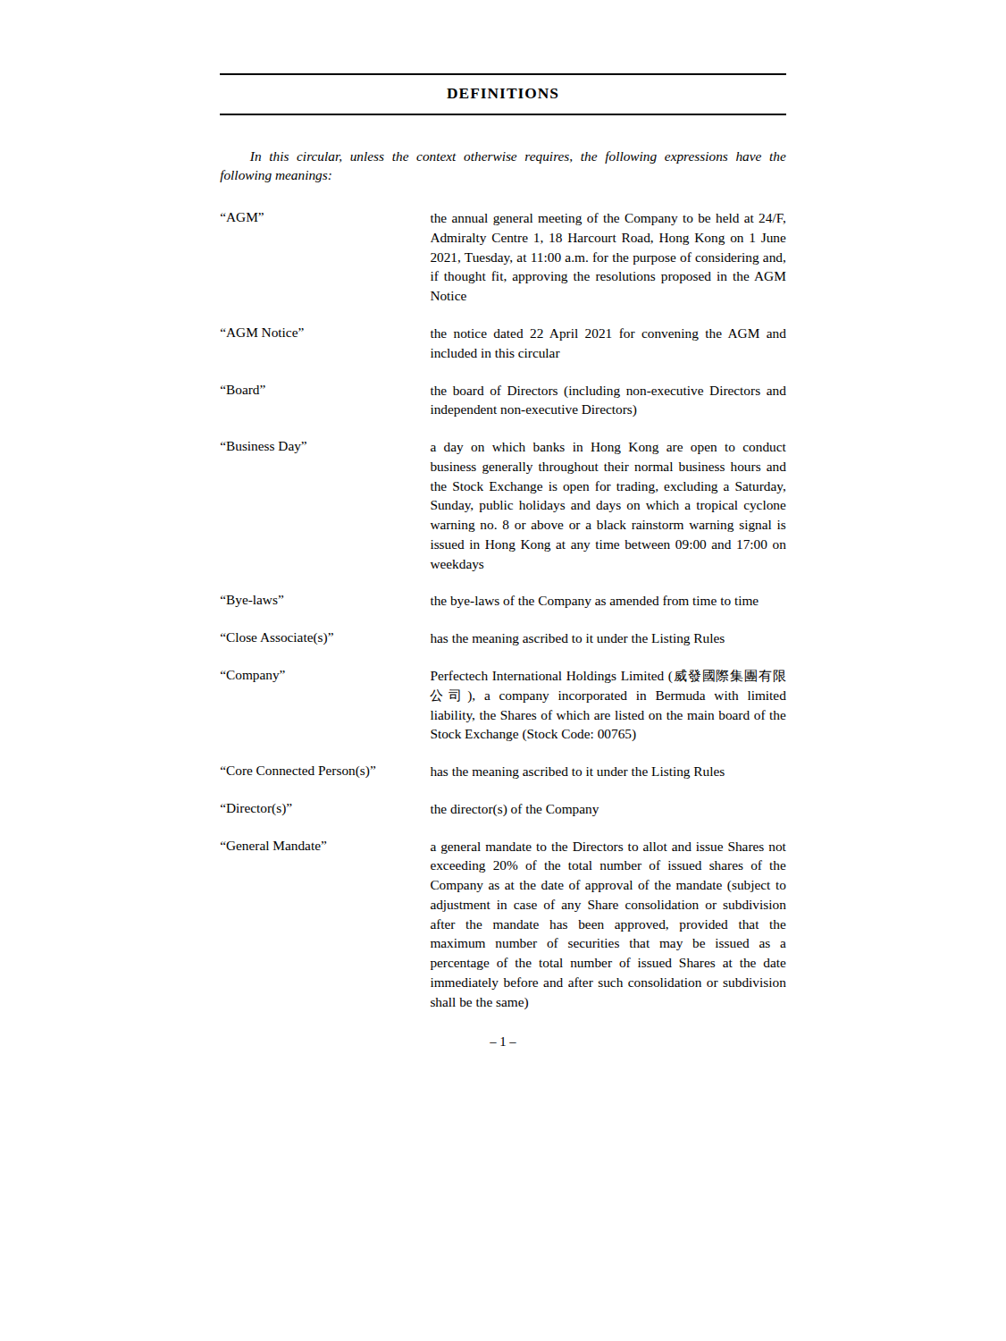DEFINITIONS
In this circular, unless the context otherwise requires, the following expressions have the following meanings:
| “AGM” | the annual general meeting of the Company to be held at 24/F, Admiralty Centre 1, 18 Harcourt Road, Hong Kong on 1 June 2021, Tuesday, at 11:00 a.m. for the purpose of considering and, if thought fit, approving the resolutions proposed in the AGM Notice |
| “AGM Notice” | the notice dated 22 April 2021 for convening the AGM and included in this circular |
| “Board” | the board of Directors (including non-executive Directors and independent non-executive Directors) |
| “Business Day” | a day on which banks in Hong Kong are open to conduct business generally throughout their normal business hours and the Stock Exchange is open for trading, excluding a Saturday, Sunday, public holidays and days on which a tropical cyclone warning no. 8 or above or a black rainstorm warning signal is issued in Hong Kong at any time between 09:00 and 17:00 on weekdays |
| “Bye-laws” | the bye-laws of the Company as amended from time to time |
| “Close Associate(s)” | has the meaning ascribed to it under the Listing Rules |
| “Company” | Perfectech International Holdings Limited ( 威發國際集團有限公司 ), a company incorporated in Bermuda with limited liability, the Shares of which are listed on the main board of the Stock Exchange (Stock Code: 00765) |
| “Core Connected Person(s)” | has the meaning ascribed to it under the Listing Rules |
| “Director(s)” | the director(s) of the Company |
| “General Mandate” | a general mandate to the Directors to allot and issue Shares not exceeding 20% of the total number of issued shares of the Company as at the date of approval of the mandate (subject to adjustment in case of any Share consolidation or subdivision after the mandate has been approved, provided that the maximum number of securities that may be issued as a percentage of the total number of issued Shares at the date immediately before and after such consolidation or subdivision shall be the same) |
– 1 –